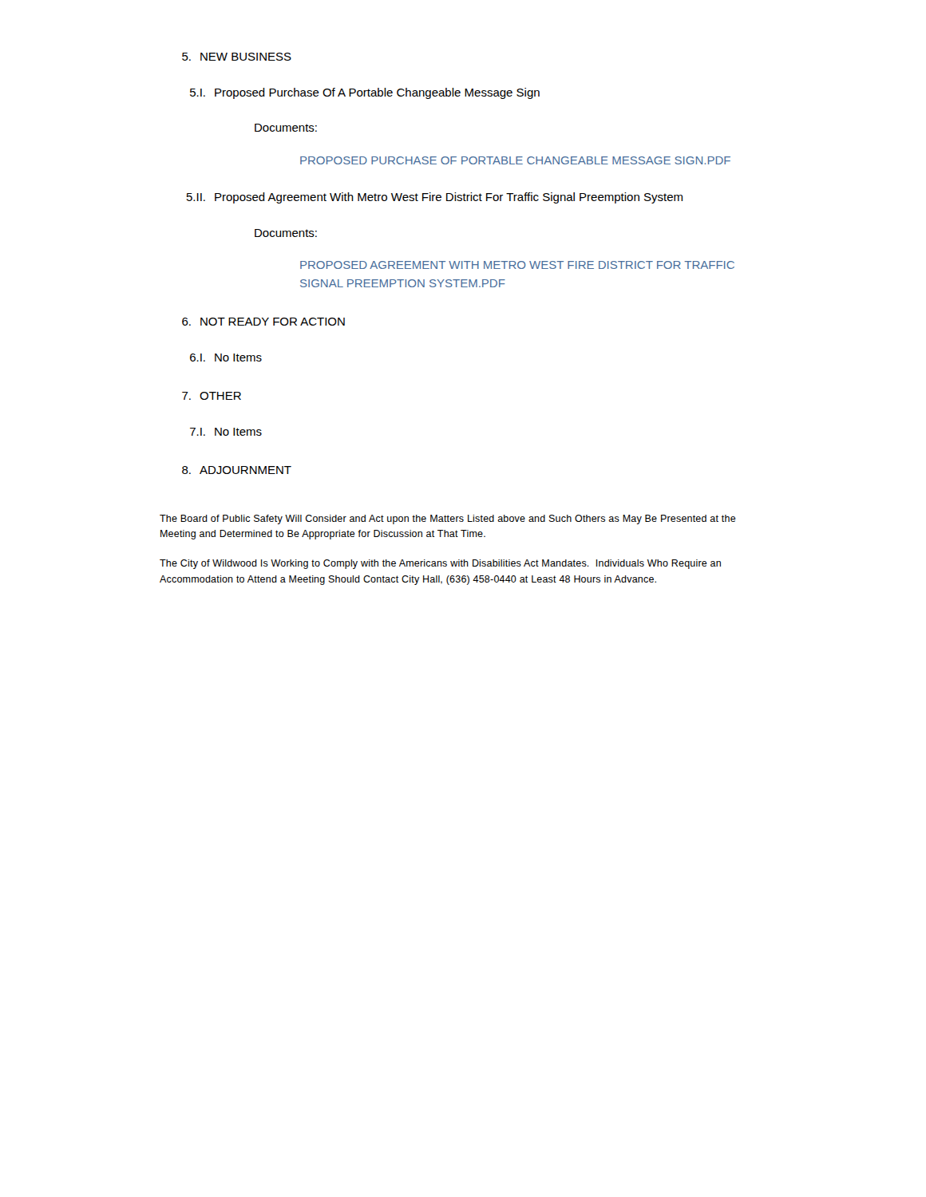5. NEW BUSINESS
5.I. Proposed Purchase Of A Portable Changeable Message Sign
Documents:
PROPOSED PURCHASE OF PORTABLE CHANGEABLE MESSAGE SIGN.PDF
5.II. Proposed Agreement With Metro West Fire District For Traffic Signal Preemption System
Documents:
PROPOSED AGREEMENT WITH METRO WEST FIRE DISTRICT FOR TRAFFIC SIGNAL PREEMPTION SYSTEM.PDF
6. NOT READY FOR ACTION
6.I. No Items
7. OTHER
7.I. No Items
8. ADJOURNMENT
The Board of Public Safety Will Consider and Act upon the Matters Listed above and Such Others as May Be Presented at the Meeting and Determined to Be Appropriate for Discussion at That Time.
The City of Wildwood Is Working to Comply with the Americans with Disabilities Act Mandates. Individuals Who Require an Accommodation to Attend a Meeting Should Contact City Hall, (636) 458-0440 at Least 48 Hours in Advance.